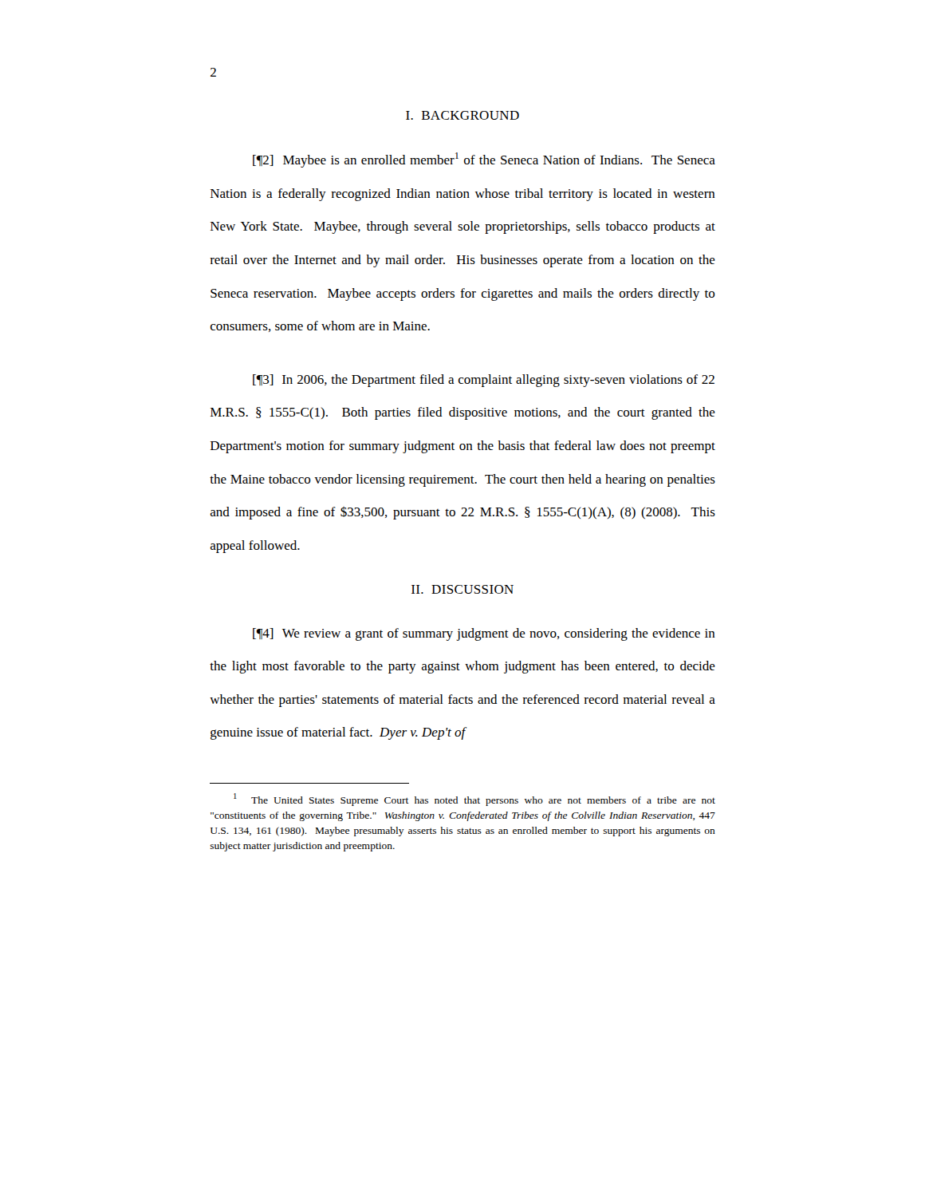2
I. BACKGROUND
[¶2] Maybee is an enrolled member1 of the Seneca Nation of Indians. The Seneca Nation is a federally recognized Indian nation whose tribal territory is located in western New York State. Maybee, through several sole proprietorships, sells tobacco products at retail over the Internet and by mail order. His businesses operate from a location on the Seneca reservation. Maybee accepts orders for cigarettes and mails the orders directly to consumers, some of whom are in Maine.
[¶3] In 2006, the Department filed a complaint alleging sixty-seven violations of 22 M.R.S. § 1555-C(1). Both parties filed dispositive motions, and the court granted the Department's motion for summary judgment on the basis that federal law does not preempt the Maine tobacco vendor licensing requirement. The court then held a hearing on penalties and imposed a fine of $33,500, pursuant to 22 M.R.S. § 1555-C(1)(A), (8) (2008). This appeal followed.
II. DISCUSSION
[¶4] We review a grant of summary judgment de novo, considering the evidence in the light most favorable to the party against whom judgment has been entered, to decide whether the parties' statements of material facts and the referenced record material reveal a genuine issue of material fact. Dyer v. Dep't of
1 The United States Supreme Court has noted that persons who are not members of a tribe are not "constituents of the governing Tribe." Washington v. Confederated Tribes of the Colville Indian Reservation, 447 U.S. 134, 161 (1980). Maybee presumably asserts his status as an enrolled member to support his arguments on subject matter jurisdiction and preemption.